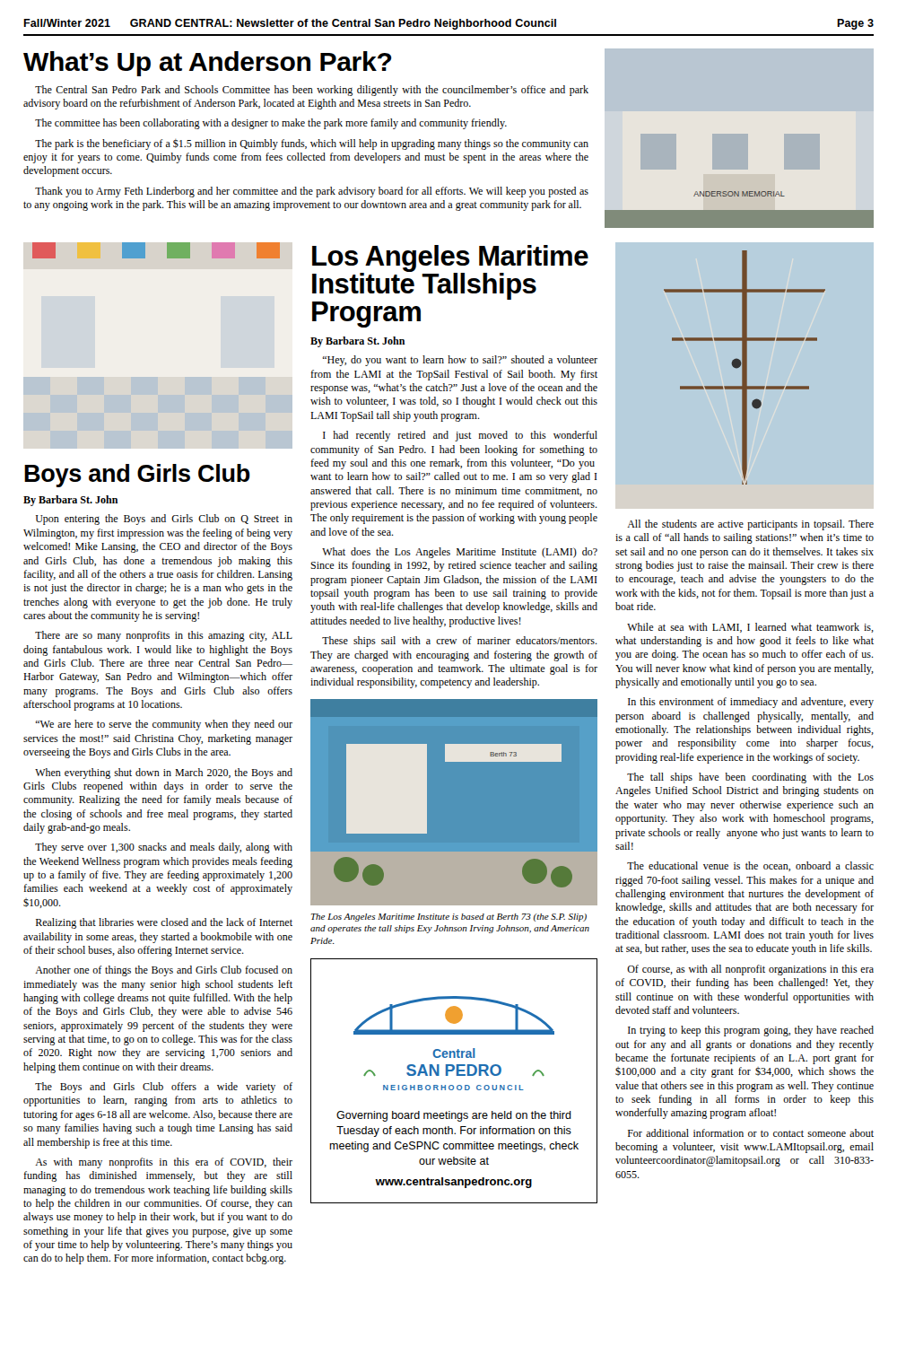Fall/Winter 2021 GRAND CENTRAL: Newsletter of the Central San Pedro Neighborhood Council
Page 3
What’s Up at Anderson Park?
The Central San Pedro Park and Schools Committee has been working diligently with the councilmember’s office and park advisory board on the refurbishment of Anderson Park, located at Eighth and Mesa streets in San Pedro.
The committee has been collaborating with a designer to make the park more family and community friendly.
The park is the beneficiary of a $1.5 million in Quimbly funds, which will help in upgrading many things so the community can enjoy it for years to come. Quimby funds come from fees collected from developers and must be spent in the areas where the development occurs.
Thank you to Army Feth Linderborg and her committee and the park advisory board for all efforts. We will keep you posted as to any ongoing work in the park. This will be an amazing improvement to our downtown area and a great community park for all.
Boys and Girls Club
By Barbara St. John
Upon entering the Boys and Girls Club on Q Street in Wilmington, my first impression was the feeling of being very welcomed! Mike Lansing, the CEO and director of the Boys and Girls Club, has done a tremendous job making this facility, and all of the others a true oasis for children. Lansing is not just the director in charge; he is a man who gets in the trenches along with everyone to get the job done. He truly cares about the community he is serving!
There are so many nonprofits in this amazing city, ALL doing fantabulous work. I would like to highlight the Boys and Girls Club. There are three near Central San Pedro—Harbor Gateway, San Pedro and Wilmington—which offer many programs. The Boys and Girls Club also offers afterschool programs at 10 locations.
“We are here to serve the community when they need our services the most!” said Christina Choy, marketing manager overseeing the Boys and Girls Clubs in the area.
When everything shut down in March 2020, the Boys and Girls Clubs reopened within days in order to serve the community. Realizing the need for family meals because of the closing of schools and free meal programs, they started daily grab-and-go meals.
They serve over 1,300 snacks and meals daily, along with the Weekend Wellness program which provides meals feeding up to a family of five. They are feeding approximately 1,200 families each weekend at a weekly cost of approximately $10,000.
Realizing that libraries were closed and the lack of Internet availability in some areas, they started a bookmobile with one of their school buses, also offering Internet service.
Another one of things the Boys and Girls Club focused on immediately was the many senior high school students left hanging with college dreams not quite fulfilled. With the help of the Boys and Girls Club, they were able to advise 546 seniors, approximately 99 percent of the students they were serving at that time, to go on to college. This was for the class of 2020. Right now they are servicing 1,700 seniors and helping them continue on with their dreams.
The Boys and Girls Club offers a wide variety of opportunities to learn, ranging from arts to athletics to tutoring for ages 6-18 all are welcome. Also, because there are so many families having such a tough time Lansing has said all membership is free at this time.
As with many nonprofits in this era of COVID, their funding has diminished immensely, but they are still managing to do tremendous work teaching life building skills to help the children in our communities. Of course, they can always use money to help in their work, but if you want to do something in your life that gives you purpose, give up some of your time to help by volunteering. There’s many things you can do to help them. For more information, contact bcbg.org.
Los Angeles Maritime Institute Tallships Program
By Barbara St. John
“Hey, do you want to learn how to sail?” shouted a volunteer from the LAMI at the TopSail Festival of Sail booth. My first response was, “what’s the catch?” Just a love of the ocean and the wish to volunteer, I was told, so I thought I would check out this LAMI TopSail tall ship youth program.
I had recently retired and just moved to this wonderful community of San Pedro. I had been looking for something to feed my soul and this one remark, from this volunteer, “Do you want to learn how to sail?” called out to me. I am so very glad I answered that call. There is no minimum time commitment, no previous experience necessary, and no fee required of volunteers. The only requirement is the passion of working with young people and love of the sea.
What does the Los Angeles Maritime Institute (LAMI) do? Since its founding in 1992, by retired science teacher and sailing program pioneer Captain Jim Gladson, the mission of the LAMI topsail youth program has been to use sail training to provide youth with real-life challenges that develop knowledge, skills and attitudes needed to live healthy, productive lives!
These ships sail with a crew of mariner educators/mentors. They are charged with encouraging and fostering the growth of awareness, cooperation and teamwork. The ultimate goal is for individual responsibility, competency and leadership.
The Los Angeles Maritime Institute is based at Berth 73 (the S.P. Slip) and operates the tall ships Exy Johnson Irving Johnson, and American Pride.
Governing board meetings are held on the third Tuesday of each month. For information on this meeting and CeSPNC committee meetings, check our website at
www.centralsanpedronc.org
All the students are active participants in topsail. There is a call of “all hands to sailing stations!” when it’s time to set sail and no one person can do it themselves. It takes six strong bodies just to raise the mainsail. Their crew is there to encourage, teach and advise the youngsters to do the work with the kids, not for them. Topsail is more than just a boat ride.
While at sea with LAMI, I learned what teamwork is, what understanding is and how good it feels to like what you are doing. The ocean has so much to offer each of us. You will never know what kind of person you are mentally, physically and emotionally until you go to sea.
In this environment of immediacy and adventure, every person aboard is challenged physically, mentally, and emotionally. The relationships between individual rights, power and responsibility come into sharper focus, providing real-life experience in the workings of society.
The tall ships have been coordinating with the Los Angeles Unified School District and bringing students on the water who may never otherwise experience such an opportunity. They also work with homeschool programs, private schools or really anyone who just wants to learn to sail!
The educational venue is the ocean, onboard a classic rigged 70-foot sailing vessel. This makes for a unique and challenging environment that nurtures the development of knowledge, skills and attitudes that are both necessary for the education of youth today and difficult to teach in the traditional classroom. LAMI does not train youth for lives at sea, but rather, uses the sea to educate youth in life skills.
Of course, as with all nonprofit organizations in this era of COVID, their funding has been challenged! Yet, they still continue on with these wonderful opportunities with devoted staff and volunteers.
In trying to keep this program going, they have reached out for any and all grants or donations and they recently became the fortunate recipients of an L.A. port grant for $100,000 and a city grant for $34,000, which shows the value that others see in this program as well. They continue to seek funding in all forms in order to keep this wonderfully amazing program afloat!
For additional information or to contact someone about becoming a volunteer, visit www.LAMItopsail.org, email volunteercoordinator@lamitopsail.org or call 310-833-6055.